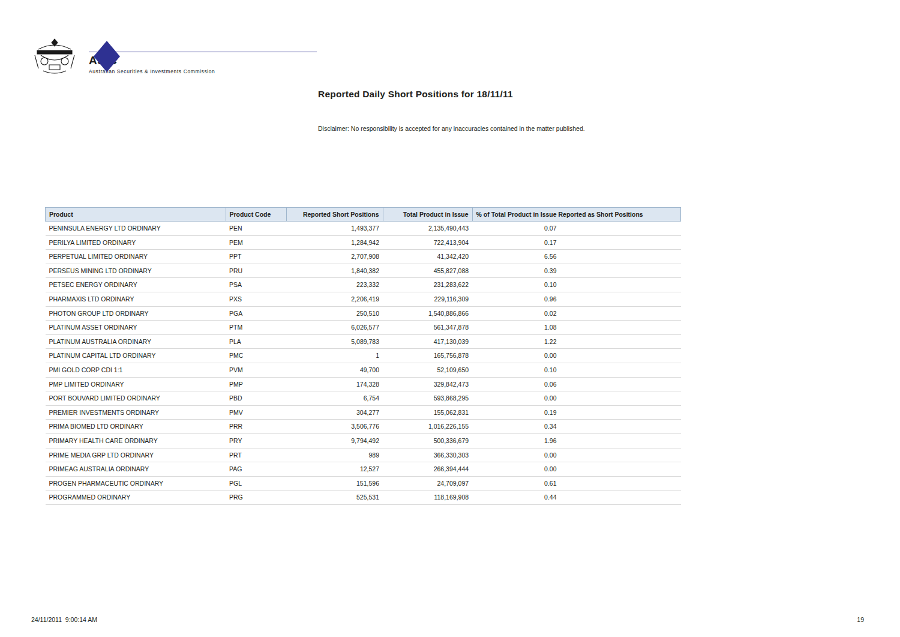ASIC
Australian Securities & Investments Commission
Reported Daily Short Positions for 18/11/11
Disclaimer: No responsibility is accepted for any inaccuracies contained in the matter published.
| Product | Product Code | Reported Short Positions | Total Product in Issue | % of Total Product in Issue Reported as Short Positions |
| --- | --- | --- | --- | --- |
| PENINSULA ENERGY LTD ORDINARY | PEN | 1,493,377 | 2,135,490,443 | 0.07 |
| PERILYA LIMITED ORDINARY | PEM | 1,284,942 | 722,413,904 | 0.17 |
| PERPETUAL LIMITED ORDINARY | PPT | 2,707,908 | 41,342,420 | 6.56 |
| PERSEUS MINING LTD ORDINARY | PRU | 1,840,382 | 455,827,088 | 0.39 |
| PETSEC ENERGY ORDINARY | PSA | 223,332 | 231,283,622 | 0.10 |
| PHARMAXIS LTD ORDINARY | PXS | 2,206,419 | 229,116,309 | 0.96 |
| PHOTON GROUP LTD ORDINARY | PGA | 250,510 | 1,540,886,866 | 0.02 |
| PLATINUM ASSET ORDINARY | PTM | 6,026,577 | 561,347,878 | 1.08 |
| PLATINUM AUSTRALIA ORDINARY | PLA | 5,089,783 | 417,130,039 | 1.22 |
| PLATINUM CAPITAL LTD ORDINARY | PMC | 1 | 165,756,878 | 0.00 |
| PMI GOLD CORP CDI 1:1 | PVM | 49,700 | 52,109,650 | 0.10 |
| PMP LIMITED ORDINARY | PMP | 174,328 | 329,842,473 | 0.06 |
| PORT BOUVARD LIMITED ORDINARY | PBD | 6,754 | 593,868,295 | 0.00 |
| PREMIER INVESTMENTS ORDINARY | PMV | 304,277 | 155,062,831 | 0.19 |
| PRIMA BIOMED LTD ORDINARY | PRR | 3,506,776 | 1,016,226,155 | 0.34 |
| PRIMARY HEALTH CARE ORDINARY | PRY | 9,794,492 | 500,336,679 | 1.96 |
| PRIME MEDIA GRP LTD ORDINARY | PRT | 989 | 366,330,303 | 0.00 |
| PRIMEAG AUSTRALIA ORDINARY | PAG | 12,527 | 266,394,444 | 0.00 |
| PROGEN PHARMACEUTIC ORDINARY | PGL | 151,596 | 24,709,097 | 0.61 |
| PROGRAMMED ORDINARY | PRG | 525,531 | 118,169,908 | 0.44 |
24/11/2011 9:00:14 AM
19